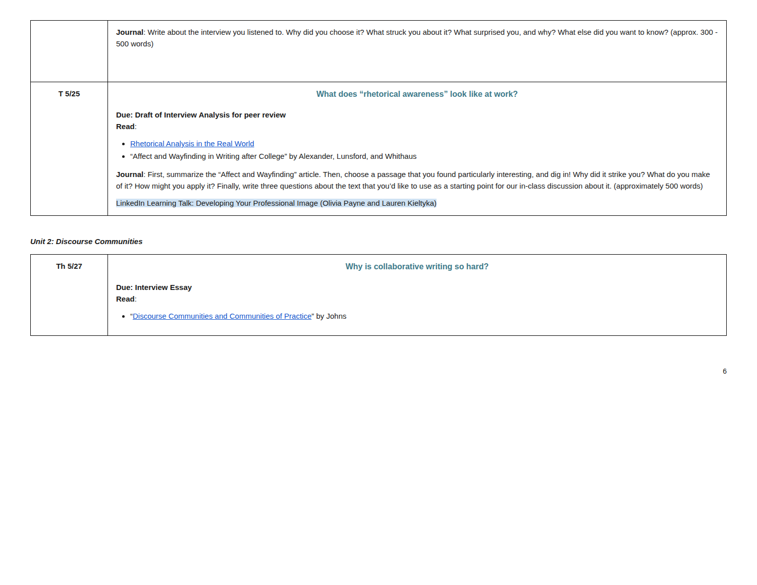| | Journal : Write about the interview you listened to. Why did you choose it? What struck you about it? What surprised you, and why? What else did you want to know? (approx. 300 - 500 words) |
| T 5/25 | What does “rhetorical awareness” look like at work? Due: Draft of Interview Analysis for peer review Read : Rhetorical Analysis in the Real World “Affect and Wayfinding in Writing after College” by Alexander, Lunsford, and Whithaus Journal : First, summarize the “Affect and Wayfinding” article. Then, choose a passage that you found particularly interesting, and dig in! Why did it strike you? What do you make of it? How might you apply it? Finally, write three questions about the text that you’d like to use as a starting point for our in-class discussion about it. (approximately 500 words) LinkedIn Learning Talk: Developing Your Professional Image (Olivia Payne and Lauren Kieltyka) |
Unit 2: Discourse Communities
| Th 5/27 | Why is collaborative writing so hard? Due: Interview Essay Read : “ Discourse Communities and Communities of Practice ” by Johns |
6